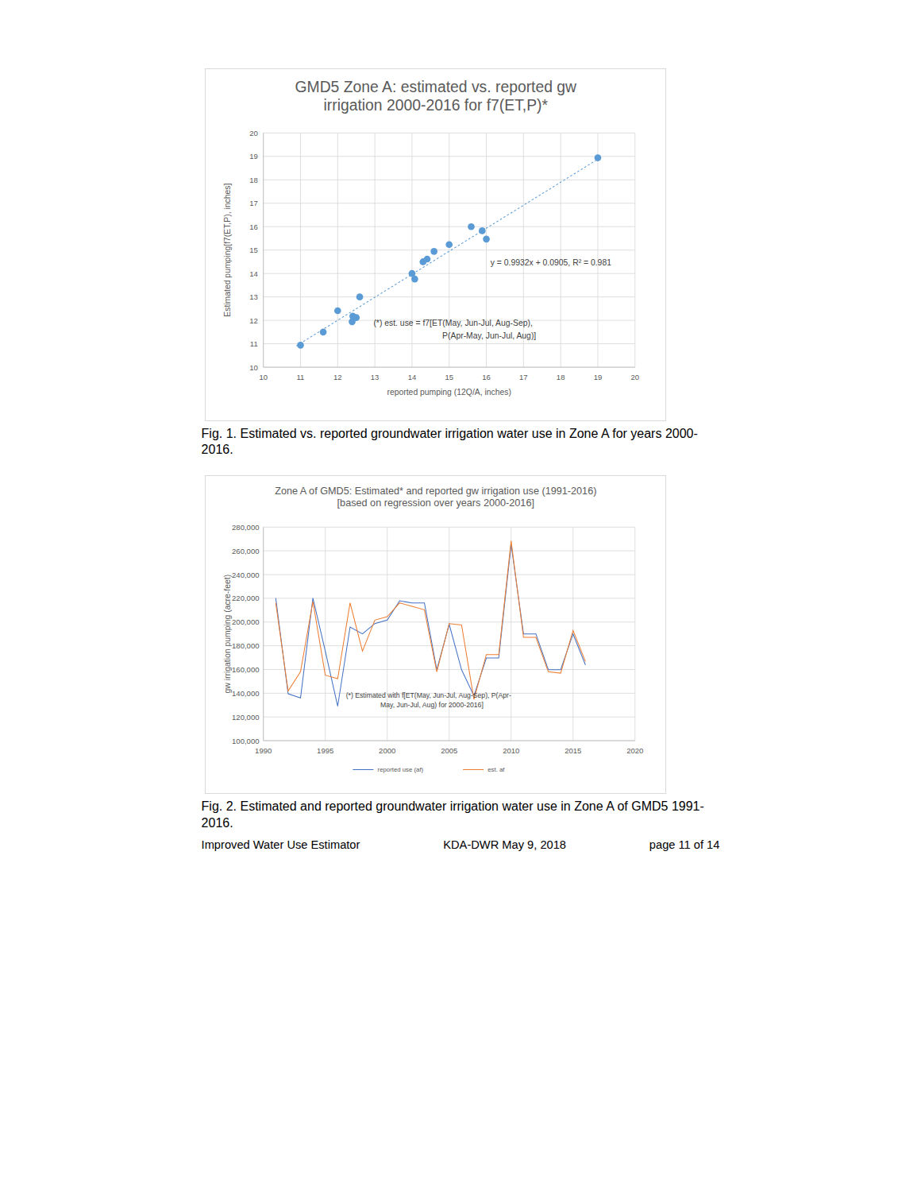GMD5 Zone A: estimated vs. reported gw
irrigation 2000-2016 for f7(ET,P)*
10 11 12 13 14 15 16 17 18 19 20 10 11 12 13 14 15 16 17 18 19 20 reported pumping (12Q/A, inches) Estimated pumping[f7(ET,P), inches] y = 0.9932x + 0.0905, R² = 0.981 (*) est. use = f7[ET(May, Jun-Jul, Aug-Sep), P(Apr-May, Jun-Jul, Aug)]
Fig. 1. Estimated vs. reported groundwater irrigation water use in Zone A for years 2000-2016.
Zone A of GMD5: Estimated* and reported gw irrigation use (1991-2016)
[based on regression over years 2000-2016]
100,000 120,000 140,000 160,000 180,000 200,000 220,000 240,000 260,000 280,000 1990 1995 2000 2005 2010 2015 2020 gw irrigation pumping (acre-feet) (*) Estimated with f[ET(May, Jun-Jul, Aug-Sep), P(Apr- May, Jun-Jul, Aug) for 2000-2016] reported use (af) est. af
Fig. 2. Estimated and reported groundwater irrigation water use in Zone A of GMD5 1991-2016.
Improved Water Use Estimator
KDA-DWR May 9, 2018
page 11 of 14